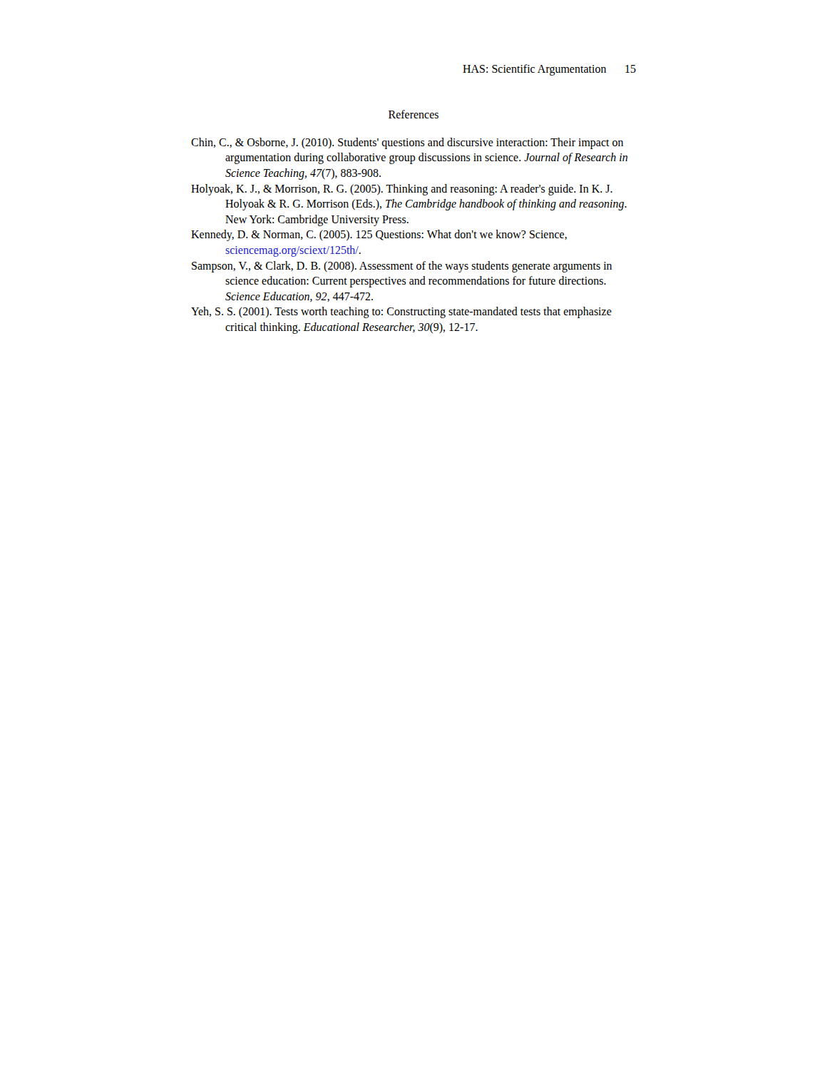HAS: Scientific Argumentation15
References
Chin, C., & Osborne, J. (2010). Students' questions and discursive interaction: Their impact on argumentation during collaborative group discussions in science. Journal of Research in Science Teaching, 47(7), 883-908.
Holyoak, K. J., & Morrison, R. G. (2005). Thinking and reasoning: A reader's guide. In K. J. Holyoak & R. G. Morrison (Eds.), The Cambridge handbook of thinking and reasoning. New York: Cambridge University Press.
Kennedy, D. & Norman, C. (2005). 125 Questions: What don't we know? Science, sciencemag.org/sciext/125th/.
Sampson, V., & Clark, D. B. (2008). Assessment of the ways students generate arguments in science education: Current perspectives and recommendations for future directions. Science Education, 92, 447-472.
Yeh, S. S. (2001). Tests worth teaching to: Constructing state-mandated tests that emphasize critical thinking. Educational Researcher, 30(9), 12-17.